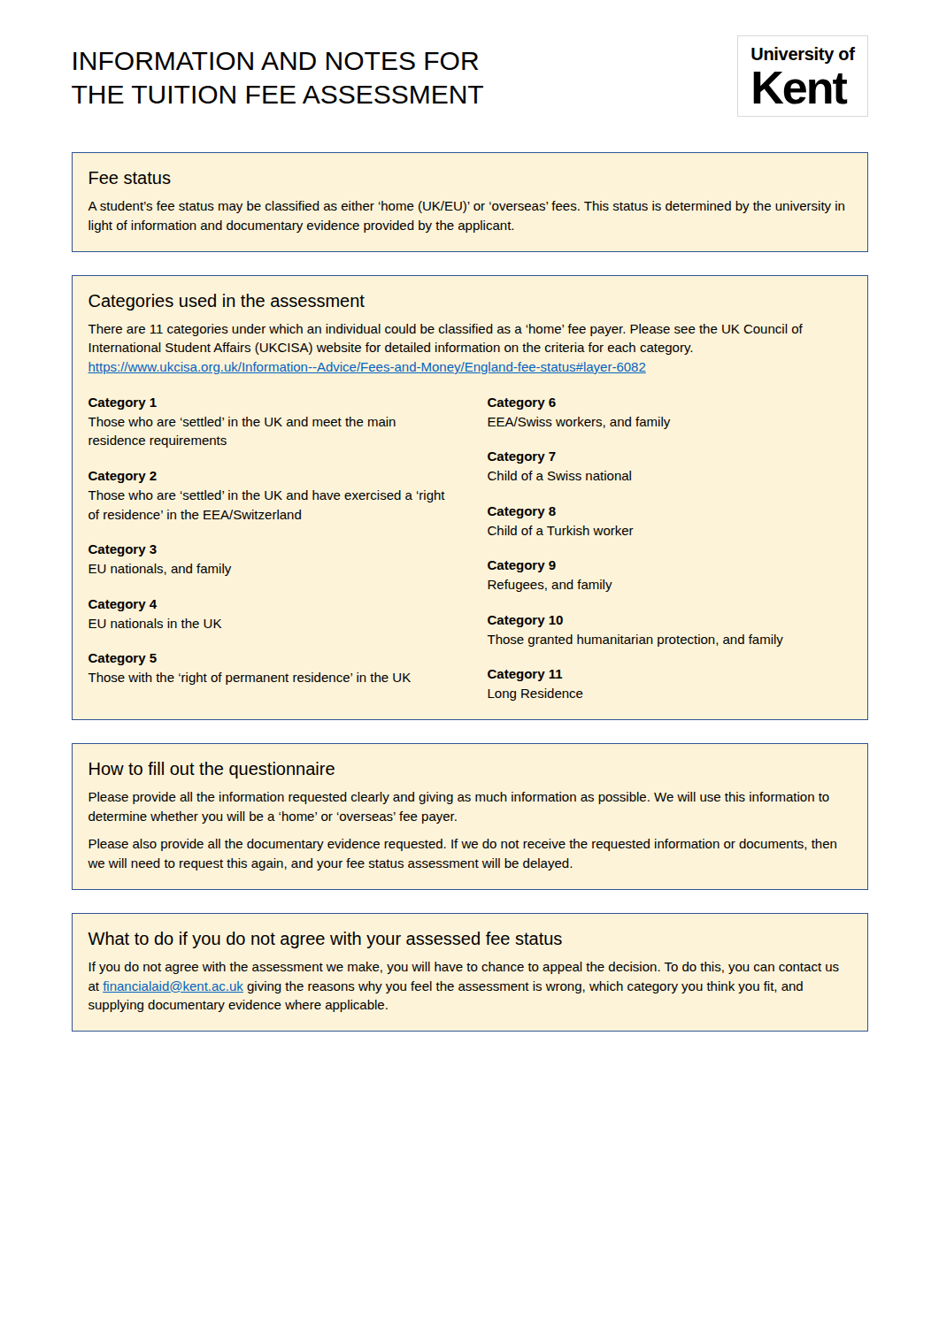INFORMATION AND NOTES FOR THE TUITION FEE ASSESSMENT
University of Kent
Fee status
A student’s fee status may be classified as either ‘home (UK/EU)’ or ‘overseas’ fees. This status is determined by the university in light of information and documentary evidence provided by the applicant.
Categories used in the assessment
There are 11 categories under which an individual could be classified as a ‘home’ fee payer. Please see the UK Council of International Student Affairs (UKCISA) website for detailed information on the criteria for each category.
https://www.ukcisa.org.uk/Information--Advice/Fees-and-Money/England-fee-status#layer-6082
Category 1 Those who are ‘settled’ in the UK and meet the main residence requirements
Category 2 Those who are ‘settled’ in the UK and have exercised a ‘right of residence’ in the EEA/Switzerland
Category 3 EU nationals, and family
Category 4 EU nationals in the UK
Category 5 Those with the ‘right of permanent residence’ in the UK
Category 6 EEA/Swiss workers, and family
Category 7 Child of a Swiss national
Category 8 Child of a Turkish worker
Category 9 Refugees, and family
Category 10 Those granted humanitarian protection, and family
Category 11 Long Residence
How to fill out the questionnaire
Please provide all the information requested clearly and giving as much information as possible. We will use this information to determine whether you will be a ‘home’ or ‘overseas’ fee payer.
Please also provide all the documentary evidence requested. If we do not receive the requested information or documents, then we will need to request this again, and your fee status assessment will be delayed.
What to do if you do not agree with your assessed fee status
If you do not agree with the assessment we make, you will have to chance to appeal the decision. To do this, you can contact us at financialaid@kent.ac.uk giving the reasons why you feel the assessment is wrong, which category you think you fit, and supplying documentary evidence where applicable.